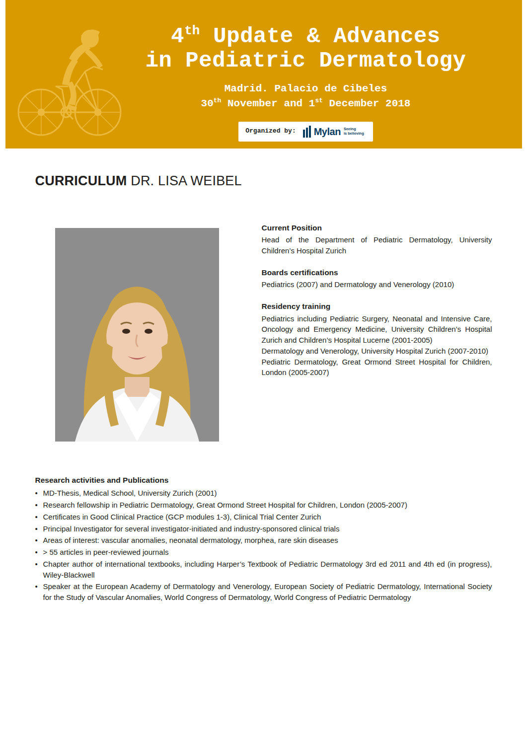4th Update & Advances in Pediatric Dermatology
Madrid. Palacio de Cibeles
30th November and 1st December 2018
Organized by: Mylan Seeing
is believing
CURRICULUM DR. LISA WEIBEL
Current Position
Head of the Department of Pediatric Dermatology, University Children’s Hospital Zurich
Boards certifications
Pediatrics (2007) and Dermatology and Venerology (2010)
Residency training
Pediatrics including Pediatric Surgery, Neonatal and Intensive Care, Oncology and Emergency Medicine, University Children’s Hospital Zurich and Children’s Hospital Lucerne (2001-2005)
Dermatology and Venerology, University Hospital Zurich (2007-2010)
Pediatric Dermatology, Great Ormond Street Hospital for Children, London (2005-2007)
Research activities and Publications
MD-Thesis, Medical School, University Zurich (2001)
Research fellowship in Pediatric Dermatology, Great Ormond Street Hospital for Children, London (2005-2007)
Certificates in Good Clinical Practice (GCP modules 1-3), Clinical Trial Center Zurich
Principal Investigator for several investigator-initiated and industry-sponsored clinical trials
Areas of interest: vascular anomalies, neonatal dermatology, morphea, rare skin diseases
> 55 articles in peer-reviewed journals
Chapter author of international textbooks, including Harper’s Textbook of Pediatric Dermatology 3rd ed 2011 and 4th ed (in progress), Wiley-Blackwell
Speaker at the European Academy of Dermatology and Venerology, European Society of Pediatric Dermatology, International Society for the Study of Vascular Anomalies, World Congress of Dermatology, World Congress of Pediatric Dermatology